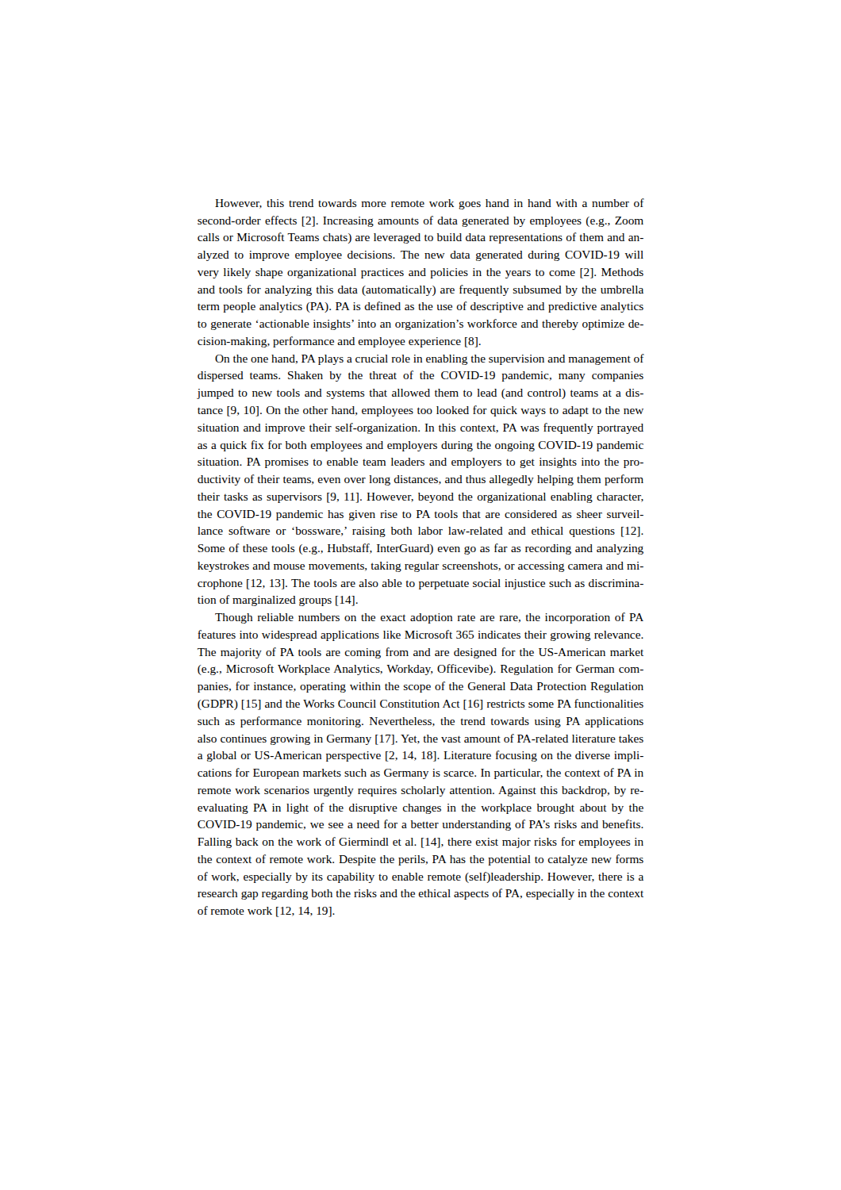However, this trend towards more remote work goes hand in hand with a number of second-order effects [2]. Increasing amounts of data generated by employees (e.g., Zoom calls or Microsoft Teams chats) are leveraged to build data representations of them and analyzed to improve employee decisions. The new data generated during COVID-19 will very likely shape organizational practices and policies in the years to come [2]. Methods and tools for analyzing this data (automatically) are frequently subsumed by the umbrella term people analytics (PA). PA is defined as the use of descriptive and predictive analytics to generate ‘actionable insights’ into an organization’s workforce and thereby optimize decision-making, performance and employee experience [8].
On the one hand, PA plays a crucial role in enabling the supervision and management of dispersed teams. Shaken by the threat of the COVID-19 pandemic, many companies jumped to new tools and systems that allowed them to lead (and control) teams at a distance [9, 10]. On the other hand, employees too looked for quick ways to adapt to the new situation and improve their self-organization. In this context, PA was frequently portrayed as a quick fix for both employees and employers during the ongoing COVID-19 pandemic situation. PA promises to enable team leaders and employers to get insights into the productivity of their teams, even over long distances, and thus allegedly helping them perform their tasks as supervisors [9, 11]. However, beyond the organizational enabling character, the COVID-19 pandemic has given rise to PA tools that are considered as sheer surveillance software or ‘bossware,’ raising both labor law-related and ethical questions [12]. Some of these tools (e.g., Hubstaff, InterGuard) even go as far as recording and analyzing keystrokes and mouse movements, taking regular screenshots, or accessing camera and microphone [12, 13]. The tools are also able to perpetuate social injustice such as discrimination of marginalized groups [14].
Though reliable numbers on the exact adoption rate are rare, the incorporation of PA features into widespread applications like Microsoft 365 indicates their growing relevance. The majority of PA tools are coming from and are designed for the US-American market (e.g., Microsoft Workplace Analytics, Workday, Officevibe). Regulation for German companies, for instance, operating within the scope of the General Data Protection Regulation (GDPR) [15] and the Works Council Constitution Act [16] restricts some PA functionalities such as performance monitoring. Nevertheless, the trend towards using PA applications also continues growing in Germany [17]. Yet, the vast amount of PA-related literature takes a global or US-American perspective [2, 14, 18]. Literature focusing on the diverse implications for European markets such as Germany is scarce. In particular, the context of PA in remote work scenarios urgently requires scholarly attention. Against this backdrop, by re-evaluating PA in light of the disruptive changes in the workplace brought about by the COVID-19 pandemic, we see a need for a better understanding of PA’s risks and benefits. Falling back on the work of Giermindl et al. [14], there exist major risks for employees in the context of remote work. Despite the perils, PA has the potential to catalyze new forms of work, especially by its capability to enable remote (self)leadership. However, there is a research gap regarding both the risks and the ethical aspects of PA, especially in the context of remote work [12, 14, 19].